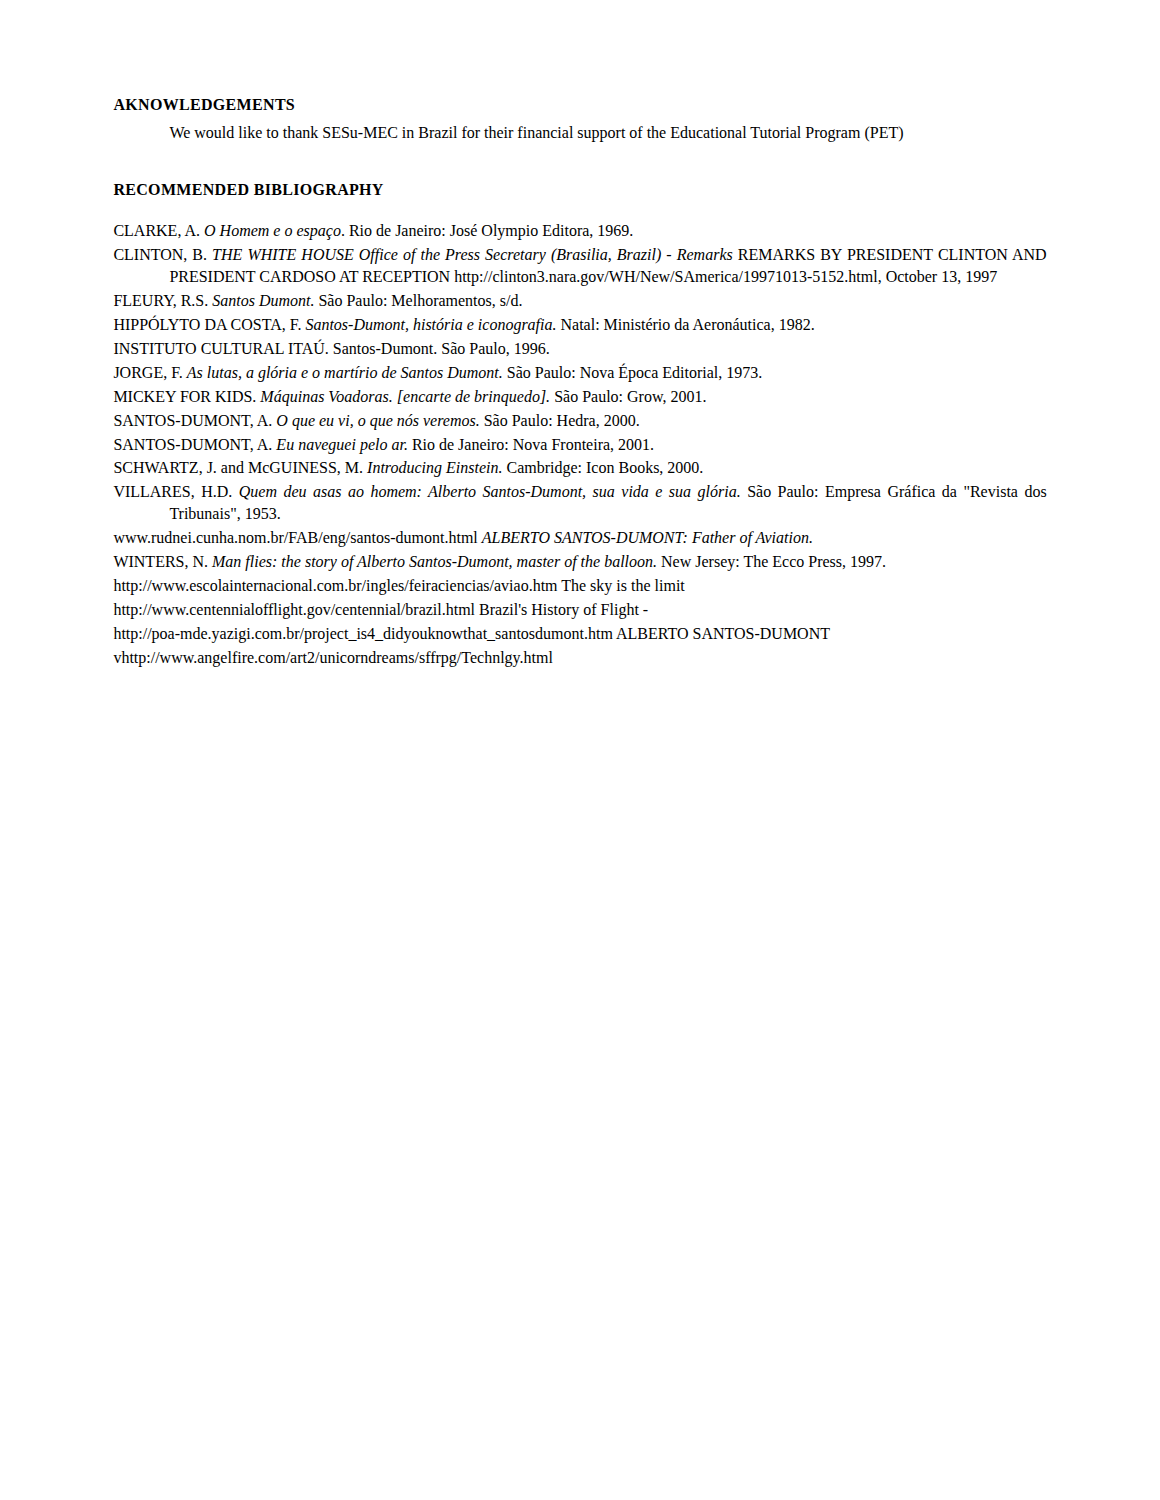AKNOWLEDGEMENTS
We would like to thank SESu-MEC in Brazil for their financial support of the Educational Tutorial Program (PET)
RECOMMENDED BIBLIOGRAPHY
CLARKE, A. O Homem e o espaço. Rio de Janeiro: José Olympio Editora, 1969.
CLINTON, B. THE WHITE HOUSE Office of the Press Secretary (Brasilia, Brazil) - Remarks REMARKS BY PRESIDENT CLINTON AND PRESIDENT CARDOSO AT RECEPTION http://clinton3.nara.gov/WH/New/SAmerica/19971013-5152.html, October 13, 1997
FLEURY, R.S. Santos Dumont. São Paulo: Melhoramentos, s/d.
HIPPÓLYTO DA COSTA, F. Santos-Dumont, história e iconografia. Natal: Ministério da Aeronáutica, 1982.
INSTITUTO CULTURAL ITAÚ. Santos-Dumont. São Paulo, 1996.
JORGE, F. As lutas, a glória e o martírio de Santos Dumont. São Paulo: Nova Época Editorial, 1973.
MICKEY FOR KIDS. Máquinas Voadoras. [encarte de brinquedo]. São Paulo: Grow, 2001.
SANTOS-DUMONT, A. O que eu vi, o que nós veremos. São Paulo: Hedra, 2000.
SANTOS-DUMONT, A. Eu naveguei pelo ar. Rio de Janeiro: Nova Fronteira, 2001.
SCHWARTZ, J. and McGUINESS, M. Introducing Einstein. Cambridge: Icon Books, 2000.
VILLARES, H.D. Quem deu asas ao homem: Alberto Santos-Dumont, sua vida e sua glória. São Paulo: Empresa Gráfica da "Revista dos Tribunais", 1953.
www.rudnei.cunha.nom.br/FAB/eng/santos-dumont.html ALBERTO SANTOS-DUMONT: Father of Aviation.
WINTERS, N. Man flies: the story of Alberto Santos-Dumont, master of the balloon. New Jersey: The Ecco Press, 1997.
http://www.escolainternacional.com.br/ingles/feiraciencias/aviao.htm The sky is the limit
http://www.centennialofflight.gov/centennial/brazil.html Brazil's History of Flight -
http://poa-mde.yazigi.com.br/project_is4_didyouknowthat_santosdumont.htm ALBERTO SANTOS-DUMONT
vhttp://www.angelfire.com/art2/unicorndreams/sffrpg/Technlgy.html